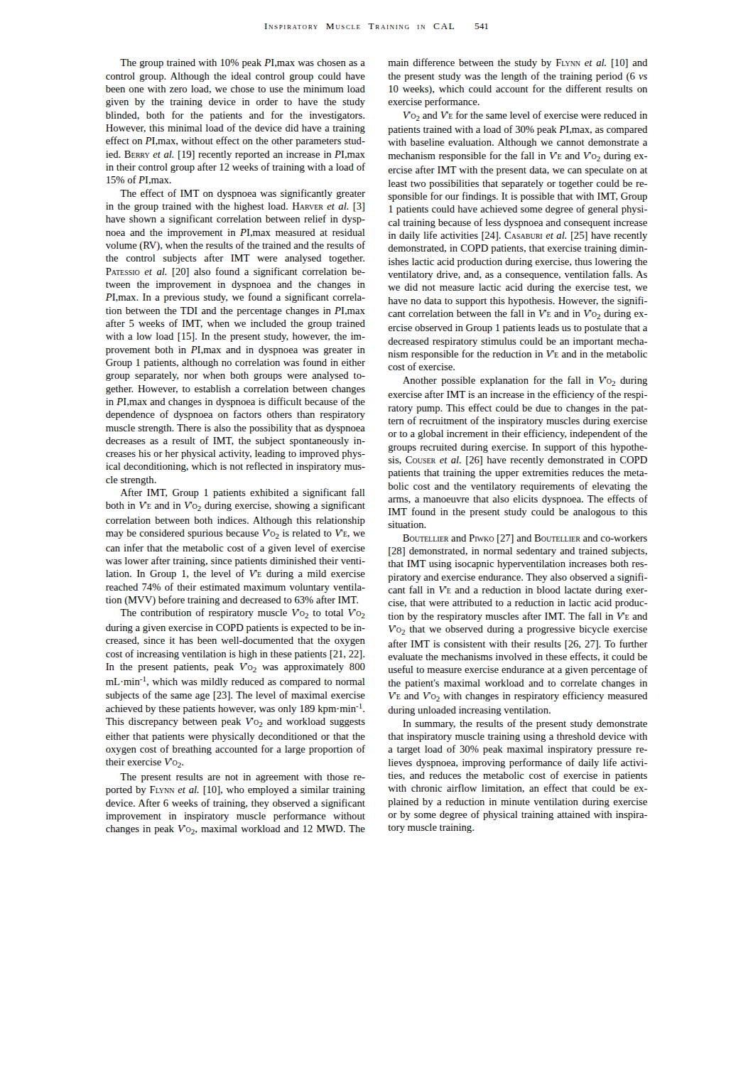Inspiratory Muscle Training in CAL 541
The group trained with 10% peak PI,max was chosen as a control group. Although the ideal control group could have been one with zero load, we chose to use the minimum load given by the training device in order to have the study blinded, both for the patients and for the investigators. However, this minimal load of the device did have a training effect on PI,max, without effect on the other parameters studied. Berry et al. [19] recently reported an increase in PI,max in their control group after 12 weeks of training with a load of 15% of PI,max.
The effect of IMT on dyspnoea was significantly greater in the group trained with the highest load. Harver et al. [3] have shown a significant correlation between relief in dyspnoea and the improvement in PI,max measured at residual volume (RV), when the results of the trained and the results of the control subjects after IMT were analysed together. Patessio et al. [20] also found a significant correlation between the improvement in dyspnoea and the changes in PI,max. In a previous study, we found a significant correlation between the TDI and the percentage changes in PI,max after 5 weeks of IMT, when we included the group trained with a low load [15]. In the present study, however, the improvement both in PI,max and in dyspnoea was greater in Group 1 patients, although no correlation was found in either group separately, nor when both groups were analysed together. However, to establish a correlation between changes in PI,max and changes in dyspnoea is difficult because of the dependence of dyspnoea on factors others than respiratory muscle strength. There is also the possibility that as dyspnoea decreases as a result of IMT, the subject spontaneously increases his or her physical activity, leading to improved physical deconditioning, which is not reflected in inspiratory muscle strength.
After IMT, Group 1 patients exhibited a significant fall both in V'e and in V'o2 during exercise, showing a significant correlation between both indices. Although this relationship may be considered spurious because V'o2 is related to V'e, we can infer that the metabolic cost of a given level of exercise was lower after training, since patients diminished their ventilation. In Group 1, the level of V'e during a mild exercise reached 74% of their estimated maximum voluntary ventilation (MVV) before training and decreased to 63% after IMT.
The contribution of respiratory muscle V'o2 to total V'o2 during a given exercise in COPD patients is expected to be increased, since it has been well-documented that the oxygen cost of increasing ventilation is high in these patients [21, 22]. In the present patients, peak V'o2 was approximately 800 mL·min-1, which was mildly reduced as compared to normal subjects of the same age [23]. The level of maximal exercise achieved by these patients however, was only 189 kpm·min-1. This discrepancy between peak V'o2 and workload suggests either that patients were physically deconditioned or that the oxygen cost of breathing accounted for a large proportion of their exercise V'o2.
The present results are not in agreement with those reported by Flynn et al. [10], who employed a similar training device. After 6 weeks of training, they observed a significant improvement in inspiratory muscle performance without changes in peak V'o2, maximal workload and 12 MWD. The main difference between the study by Flynn et al. [10] and the present study was the length of the training period (6 vs 10 weeks), which could account for the different results on exercise performance.
V'o2 and V'e for the same level of exercise were reduced in patients trained with a load of 30% peak PI,max, as compared with baseline evaluation. Although we cannot demonstrate a mechanism responsible for the fall in V'e and V'o2 during exercise after IMT with the present data, we can speculate on at least two possibilities that separately or together could be responsible for our findings. It is possible that with IMT, Group 1 patients could have achieved some degree of general physical training because of less dyspnoea and consequent increase in daily life activities [24]. Casaburi et al. [25] have recently demonstrated, in COPD patients, that exercise training diminishes lactic acid production during exercise, thus lowering the ventilatory drive, and, as a consequence, ventilation falls. As we did not measure lactic acid during the exercise test, we have no data to support this hypothesis. However, the significant correlation between the fall in V'e and in V'o2 during exercise observed in Group 1 patients leads us to postulate that a decreased respiratory stimulus could be an important mechanism responsible for the reduction in V'e and in the metabolic cost of exercise.
Another possible explanation for the fall in V'o2 during exercise after IMT is an increase in the efficiency of the respiratory pump. This effect could be due to changes in the pattern of recruitment of the inspiratory muscles during exercise or to a global increment in their efficiency, independent of the groups recruited during exercise. In support of this hypothesis, Couser et al. [26] have recently demonstrated in COPD patients that training the upper extremities reduces the metabolic cost and the ventilatory requirements of elevating the arms, a manoeuvre that also elicits dyspnoea. The effects of IMT found in the present study could be analogous to this situation.
Boutellier and Piwko [27] and Boutellier and co-workers [28] demonstrated, in normal sedentary and trained subjects, that IMT using isocapnic hyperventilation increases both respiratory and exercise endurance. They also observed a significant fall in V'e and a reduction in blood lactate during exercise, that were attributed to a reduction in lactic acid production by the respiratory muscles after IMT. The fall in V'e and V'o2 that we observed during a progressive bicycle exercise after IMT is consistent with their results [26, 27]. To further evaluate the mechanisms involved in these effects, it could be useful to measure exercise endurance at a given percentage of the patient's maximal workload and to correlate changes in V'e and V'o2 with changes in respiratory efficiency measured during unloaded increasing ventilation.
In summary, the results of the present study demonstrate that inspiratory muscle training using a threshold device with a target load of 30% peak maximal inspiratory pressure relieves dyspnoea, improving performance of daily life activities, and reduces the metabolic cost of exercise in patients with chronic airflow limitation, an effect that could be explained by a reduction in minute ventilation during exercise or by some degree of physical training attained with inspiratory muscle training.